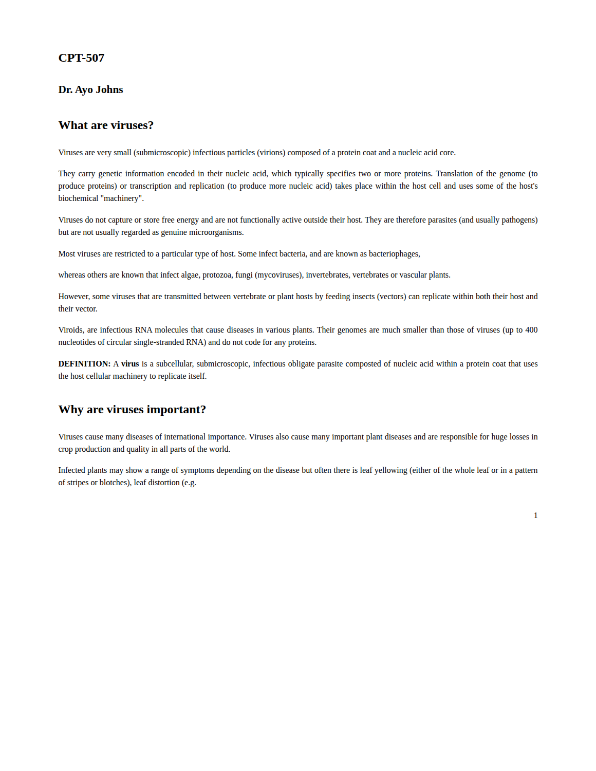CPT-507
Dr. Ayo Johns
What are viruses?
Viruses are very small (submicroscopic) infectious particles (virions) composed of a protein coat and a nucleic acid core.
They carry genetic information encoded in their nucleic acid, which typically specifies two or more proteins. Translation of the genome (to produce proteins) or transcription and replication (to produce more nucleic acid) takes place within the host cell and uses some of the host's biochemical "machinery".
Viruses do not capture or store free energy and are not functionally active outside their host. They are therefore parasites (and usually pathogens) but are not usually regarded as genuine microorganisms.
Most viruses are restricted to a particular type of host. Some infect bacteria, and are known as bacteriophages,
whereas others are known that infect algae, protozoa, fungi (mycoviruses), invertebrates, vertebrates or vascular plants.
However, some viruses that are transmitted between vertebrate or plant hosts by feeding insects (vectors) can replicate within both their host and their vector.
Viroids, are infectious RNA molecules that cause diseases in various plants. Their genomes are much smaller than those of viruses (up to 400 nucleotides of circular single-stranded RNA) and do not code for any proteins.
DEFINITION: A virus is a subcellular, submicroscopic, infectious obligate parasite composted of nucleic acid within a protein coat that uses the host cellular machinery to replicate itself.
Why are viruses important?
Viruses cause many diseases of international importance. Viruses also cause many important plant diseases and are responsible for huge losses in crop production and quality in all parts of the world.
Infected plants may show a range of symptoms depending on the disease but often there is leaf yellowing (either of the whole leaf or in a pattern of stripes or blotches), leaf distortion (e.g.
1